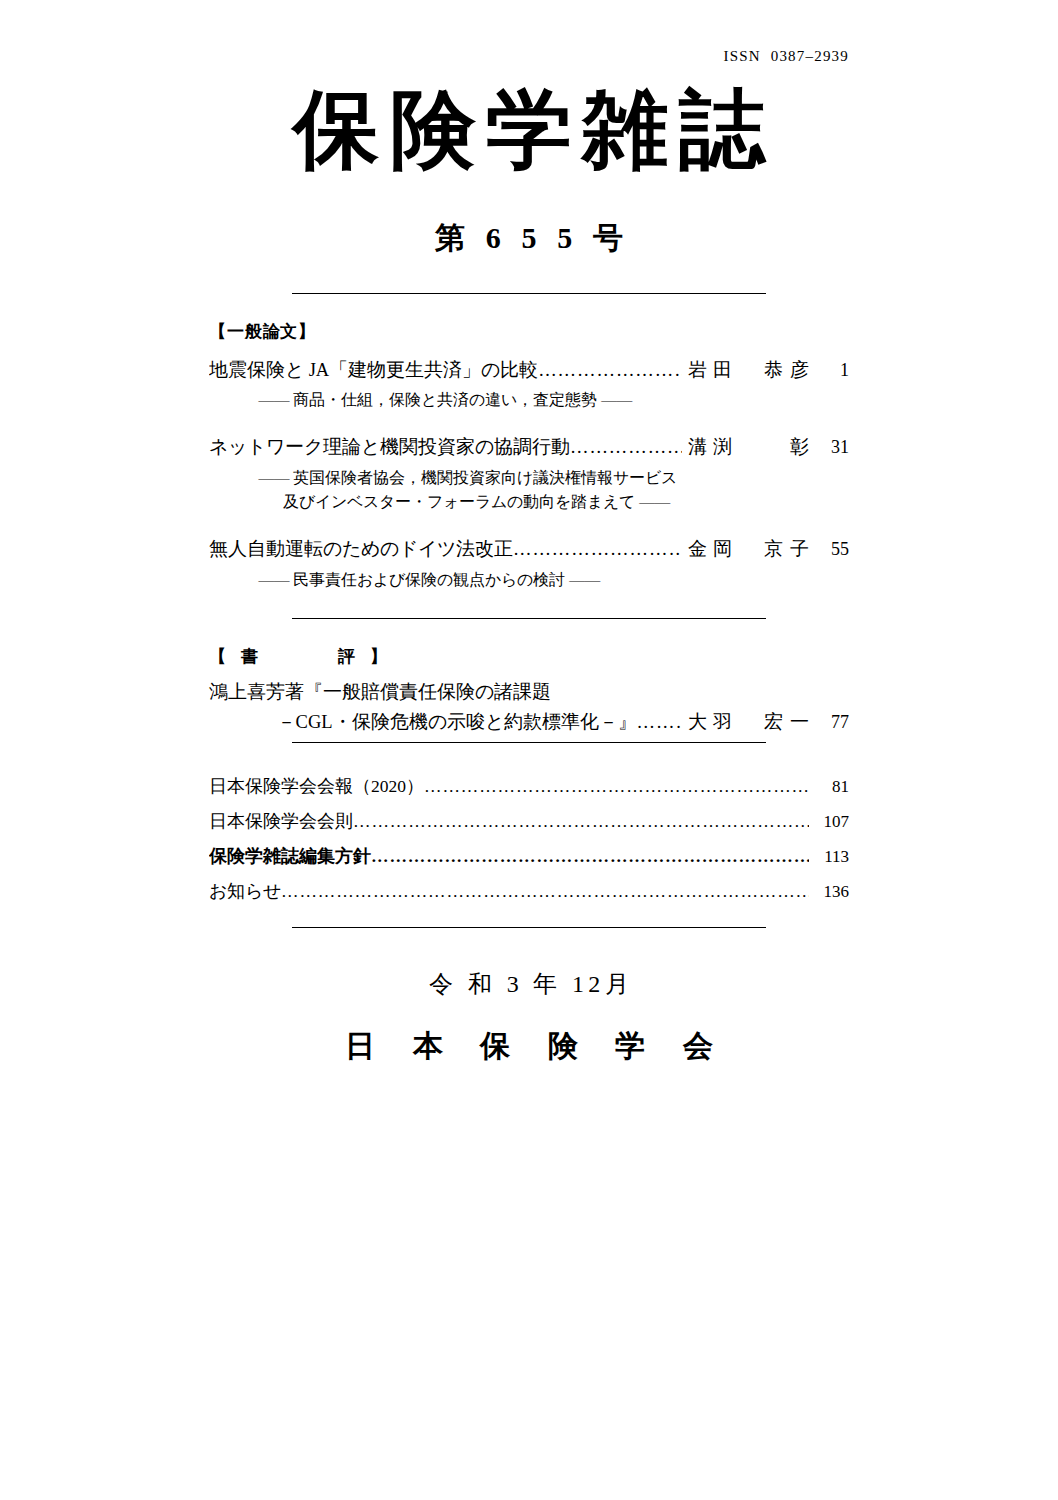ISSN 0387–2939
保険学雑誌
第 6 5 5 号
【一般論文】
地震保険と JA「建物更生共済」の比較……………………… 岩田　恭彦 1
—— 商品・仕組，保険と共済の違い，査定態勢 ——
ネットワーク理論と機関投資家の協調行動…………………… 溝渕　　彰 31
—— 英国保険者協会，機関投資家向け議決権情報サービス 及びインベスター・フォーラムの動向を踏まえて ——
無人自動運転のためのドイツ法改正…………………………… 金岡　京子 55
—— 民事責任および保険の観点からの検討 ——
【書　　評】
鴻上喜芳著『一般賠償責任保険の諸課題
　　－CGL・保険危機の示唆と約款標準化－』…………… 大羽　宏一 77
日本保険学会会報（2020）……………………………………………………………………………………… 81
日本保険学会会則……………………………………………………………………………………………………………… 107
保険学雑誌編集方針……………………………………………………………………………………………………… 113
お知らせ…………………………………………………………………………………………………………………………………… 136
令 和 3 年 12月
日 本 保 険 学 会